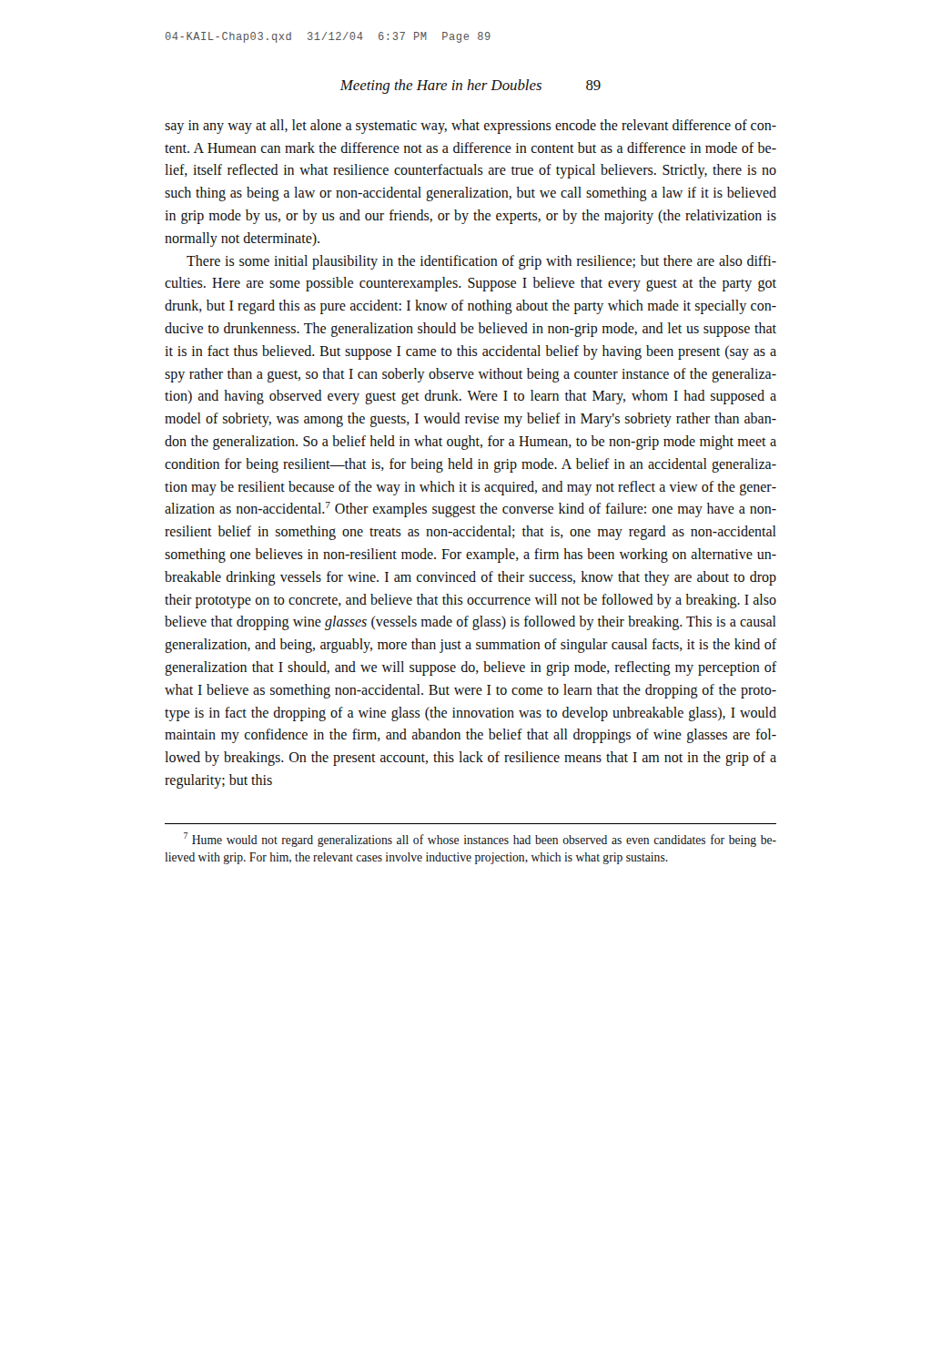04-KAIL-Chap03.qxd 31/12/04 6:37 PM Page 89
Meeting the Hare in her Doubles 89
say in any way at all, let alone a systematic way, what expressions encode the relevant difference of content. A Humean can mark the difference not as a difference in content but as a difference in mode of belief, itself reflected in what resilience counterfactuals are true of typical believers. Strictly, there is no such thing as being a law or non-accidental generalization, but we call something a law if it is believed in grip mode by us, or by us and our friends, or by the experts, or by the majority (the relativization is normally not determinate).
There is some initial plausibility in the identification of grip with resilience; but there are also difficulties. Here are some possible counterexamples. Suppose I believe that every guest at the party got drunk, but I regard this as pure accident: I know of nothing about the party which made it specially conducive to drunkenness. The generalization should be believed in non-grip mode, and let us suppose that it is in fact thus believed. But suppose I came to this accidental belief by having been present (say as a spy rather than a guest, so that I can soberly observe without being a counter instance of the generalization) and having observed every guest get drunk. Were I to learn that Mary, whom I had supposed a model of sobriety, was among the guests, I would revise my belief in Mary's sobriety rather than abandon the generalization. So a belief held in what ought, for a Humean, to be non-grip mode might meet a condition for being resilient—that is, for being held in grip mode. A belief in an accidental generalization may be resilient because of the way in which it is acquired, and may not reflect a view of the generalization as non-accidental.7 Other examples suggest the converse kind of failure: one may have a non-resilient belief in something one treats as non-accidental; that is, one may regard as non-accidental something one believes in non-resilient mode. For example, a firm has been working on alternative unbreakable drinking vessels for wine. I am convinced of their success, know that they are about to drop their prototype on to concrete, and believe that this occurrence will not be followed by a breaking. I also believe that dropping wine glasses (vessels made of glass) is followed by their breaking. This is a causal generalization, and being, arguably, more than just a summation of singular causal facts, it is the kind of generalization that I should, and we will suppose do, believe in grip mode, reflecting my perception of what I believe as something non-accidental. But were I to come to learn that the dropping of the prototype is in fact the dropping of a wine glass (the innovation was to develop unbreakable glass), I would maintain my confidence in the firm, and abandon the belief that all droppings of wine glasses are followed by breakings. On the present account, this lack of resilience means that I am not in the grip of a regularity; but this
7 Hume would not regard generalizations all of whose instances had been observed as even candidates for being believed with grip. For him, the relevant cases involve inductive projection, which is what grip sustains.